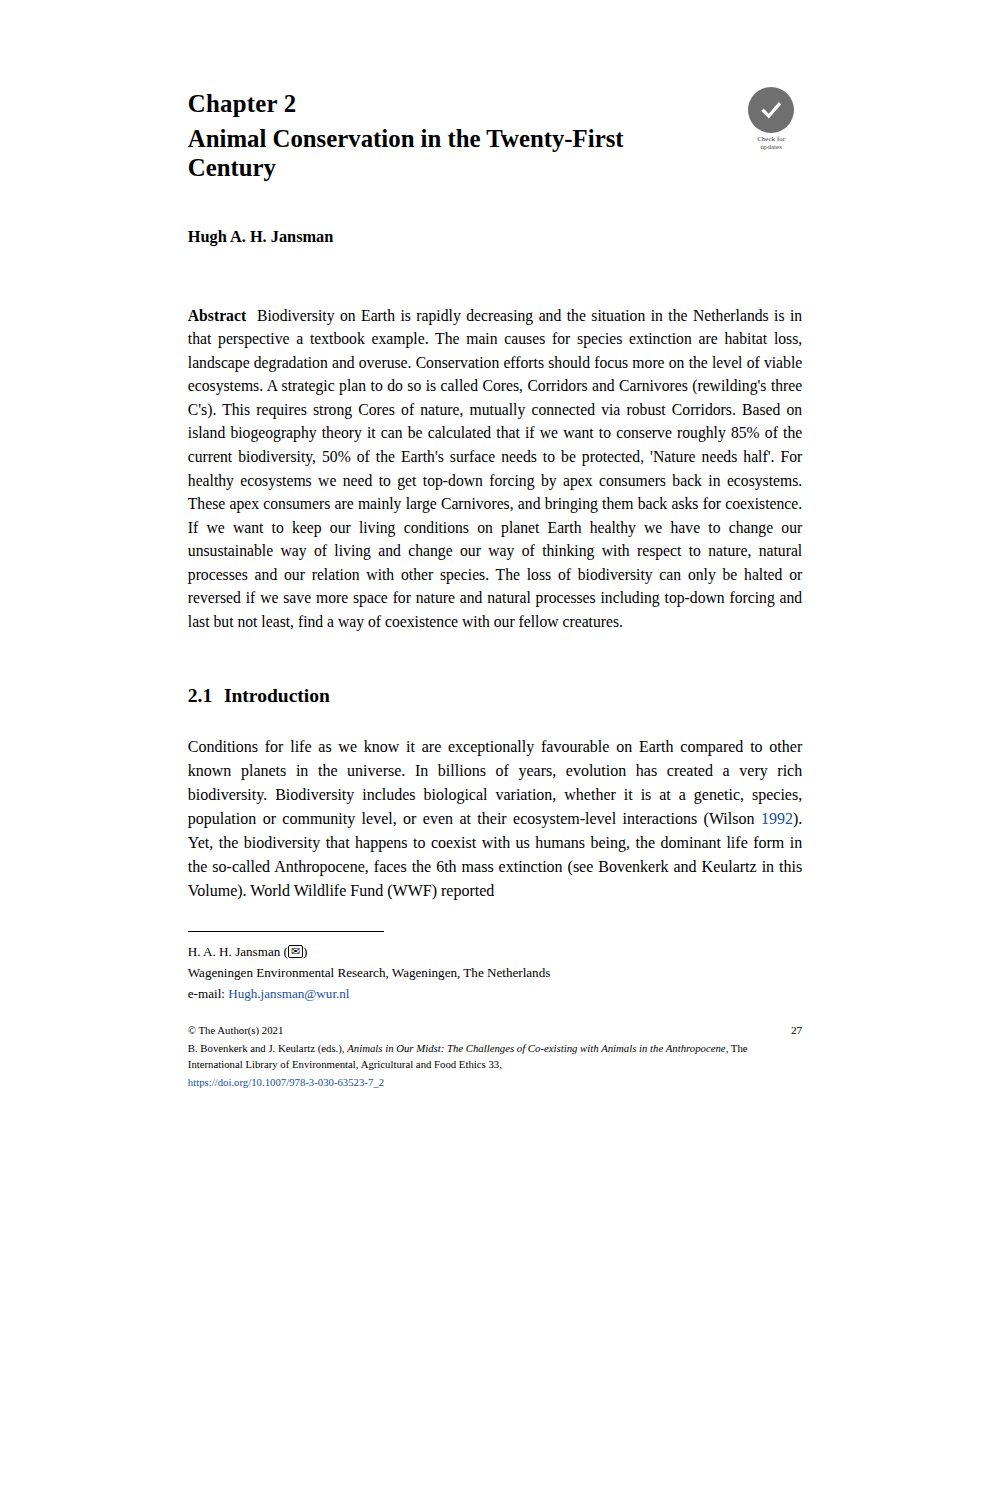Check for updates
Chapter 2
Animal Conservation in the Twenty-First Century
Hugh A. H. Jansman
Abstract Biodiversity on Earth is rapidly decreasing and the situation in the Netherlands is in that perspective a textbook example. The main causes for species extinction are habitat loss, landscape degradation and overuse. Conservation efforts should focus more on the level of viable ecosystems. A strategic plan to do so is called Cores, Corridors and Carnivores (rewilding's three C's). This requires strong Cores of nature, mutually connected via robust Corridors. Based on island biogeography theory it can be calculated that if we want to conserve roughly 85% of the current biodiversity, 50% of the Earth's surface needs to be protected, 'Nature needs half'. For healthy ecosystems we need to get top-down forcing by apex consumers back in ecosystems. These apex consumers are mainly large Carnivores, and bringing them back asks for coexistence. If we want to keep our living conditions on planet Earth healthy we have to change our unsustainable way of living and change our way of thinking with respect to nature, natural processes and our relation with other species. The loss of biodiversity can only be halted or reversed if we save more space for nature and natural processes including top-down forcing and last but not least, find a way of coexistence with our fellow creatures.
2.1 Introduction
Conditions for life as we know it are exceptionally favourable on Earth compared to other known planets in the universe. In billions of years, evolution has created a very rich biodiversity. Biodiversity includes biological variation, whether it is at a genetic, species, population or community level, or even at their ecosystem-level interactions (Wilson 1992). Yet, the biodiversity that happens to coexist with us humans being, the dominant life form in the so-called Anthropocene, faces the 6th mass extinction (see Bovenkerk and Keulartz in this Volume). World Wildlife Fund (WWF) reported
H. A. H. Jansman (✉)
Wageningen Environmental Research, Wageningen, The Netherlands
e-mail: Hugh.jansman@wur.nl
27
© The Author(s) 2021
B. Bovenkerk and J. Keulartz (eds.), Animals in Our Midst: The Challenges of Co-existing with Animals in the Anthropocene, The International Library of Environmental, Agricultural and Food Ethics 33,
https://doi.org/10.1007/978-3-030-63523-7_2